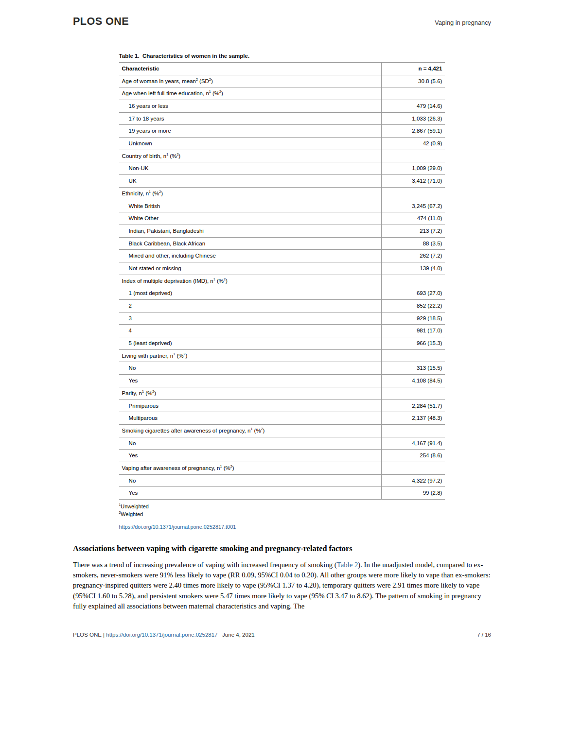PLOS ONE
Vaping in pregnancy
Table 1. Characteristics of women in the sample.
| Characteristic | n = 4,421 |
| --- | --- |
| Age of woman in years, mean 2 (SD 2 ) | 30.8 (5.6) |
| Age when left full-time education, n 1 (% 2 ) | |
| 16 years or less | 479 (14.6) |
| 17 to 18 years | 1,033 (26.3) |
| 19 years or more | 2,867 (59.1) |
| Unknown | 42 (0.9) |
| Country of birth, n 1 (% 2 ) | |
| Non-UK | 1,009 (29.0) |
| UK | 3,412 (71.0) |
| Ethnicity, n 1 (% 2 ) | |
| White British | 3,245 (67.2) |
| White Other | 474 (11.0) |
| Indian, Pakistani, Bangladeshi | 213 (7.2) |
| Black Caribbean, Black African | 88 (3.5) |
| Mixed and other, including Chinese | 262 (7.2) |
| Not stated or missing | 139 (4.0) |
| Index of multiple deprivation (IMD), n 1 (% 2 ) | |
| 1 (most deprived) | 693 (27.0) |
| 2 | 852 (22.2) |
| 3 | 929 (18.5) |
| 4 | 981 (17.0) |
| 5 (least deprived) | 966 (15.3) |
| Living with partner, n 1 (% 2 ) | |
| No | 313 (15.5) |
| Yes | 4,108 (84.5) |
| Parity, n 1 (% 2 ) | |
| Primiparous | 2,284 (51.7) |
| Multiparous | 2,137 (48.3) |
| Smoking cigarettes after awareness of pregnancy, n 1 (% 2 ) | |
| No | 4,167 (91.4) |
| Yes | 254 (8.6) |
| Vaping after awareness of pregnancy, n 1 (% 2 ) | |
| No | 4,322 (97.2) |
| Yes | 99 (2.8) |
1Unweighted
2Weighted
https://doi.org/10.1371/journal.pone.0252817.t001
Associations between vaping with cigarette smoking and pregnancy-related factors
There was a trend of increasing prevalence of vaping with increased frequency of smoking (Table 2). In the unadjusted model, compared to ex-smokers, never-smokers were 91% less likely to vape (RR 0.09, 95%CI 0.04 to 0.20). All other groups were more likely to vape than ex-smokers: pregnancy-inspired quitters were 2.40 times more likely to vape (95%CI 1.37 to 4.20), temporary quitters were 2.91 times more likely to vape (95%CI 1.60 to 5.28), and persistent smokers were 5.47 times more likely to vape (95% CI 3.47 to 8.62). The pattern of smoking in pregnancy fully explained all associations between maternal characteristics and vaping. The
PLOS ONE | https://doi.org/10.1371/journal.pone.0252817 June 4, 2021
7 / 16